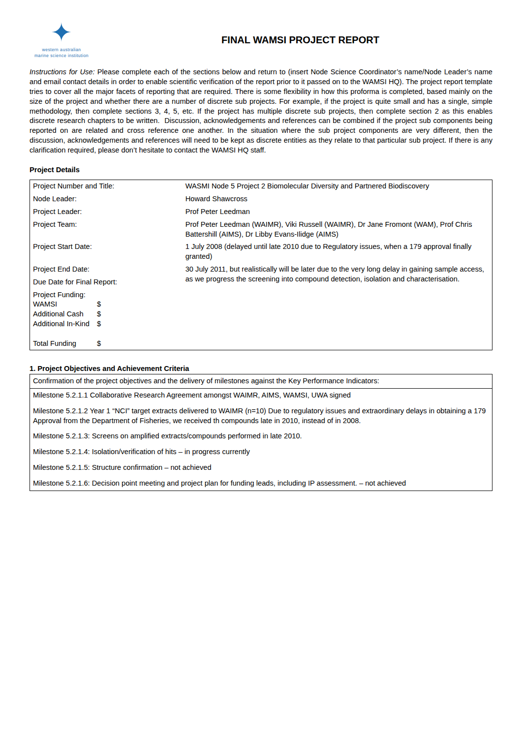✦
western australian
marine science institution
FINAL WAMSI PROJECT REPORT
Instructions for Use: Please complete each of the sections below and return to (insert Node Science Coordinator’s name/Node Leader’s name and email contact details in order to enable scientific verification of the report prior to it passed on to the WAMSI HQ). The project report template tries to cover all the major facets of reporting that are required. There is some flexibility in how this proforma is completed, based mainly on the size of the project and whether there are a number of discrete sub projects. For example, if the project is quite small and has a single, simple methodology, then complete sections 3, 4, 5, etc. If the project has multiple discrete sub projects, then complete section 2 as this enables discrete research chapters to be written. Discussion, acknowledgements and references can be combined if the project sub components being reported on are related and cross reference one another. In the situation where the sub project components are very different, then the discussion, acknowledgements and references will need to be kept as discrete entities as they relate to that particular sub project. If there is any clarification required, please don’t hesitate to contact the WAMSI HQ staff.
Project Details
| Project Number and Title: | WASMI Node 5 Project 2 Biomolecular Diversity and Partnered Biodiscovery |
| Node Leader: | Howard Shawcross |
| Project Leader: | Prof Peter Leedman |
| Project Team: | Prof Peter Leedman (WAIMR), Viki Russell (WAIMR), Dr Jane Fromont (WAM), Prof Chris Battershill (AIMS), Dr Libby Evans-Ilidge (AIMS) |
| Project Start Date: | 1 July 2008 (delayed until late 2010 due to Regulatory issues, when a 179 approval finally granted) |
| Project End Date: | 30 July 2011, but realistically will be later due to the very long delay in gaining sample access, as we progress the screening into compound detection, isolation and characterisation. |
| Due Date for Final Report: |
| Project Funding: WAMSI $ Additional Cash $ Additional In-Kind $ Total Funding $ |
1. Project Objectives and Achievement Criteria
| Confirmation of the project objectives and the delivery of milestones against the Key Performance Indicators: |
| Milestone 5.2.1.1 Collaborative Research Agreement amongst WAIMR, AIMS, WAMSI, UWA signed Milestone 5.2.1.2 Year 1 “NCI” target extracts delivered to WAIMR (n=10) Due to regulatory issues and extraordinary delays in obtaining a 179 Approval from the Department of Fisheries, we received th compounds late in 2010, instead of in 2008. Milestone 5.2.1.3: Screens on amplified extracts/compounds performed in late 2010. Milestone 5.2.1.4: Isolation/verification of hits – in progress currently Milestone 5.2.1.5: Structure confirmation – not achieved Milestone 5.2.1.6: Decision point meeting and project plan for funding leads, including IP assessment. – not achieved |